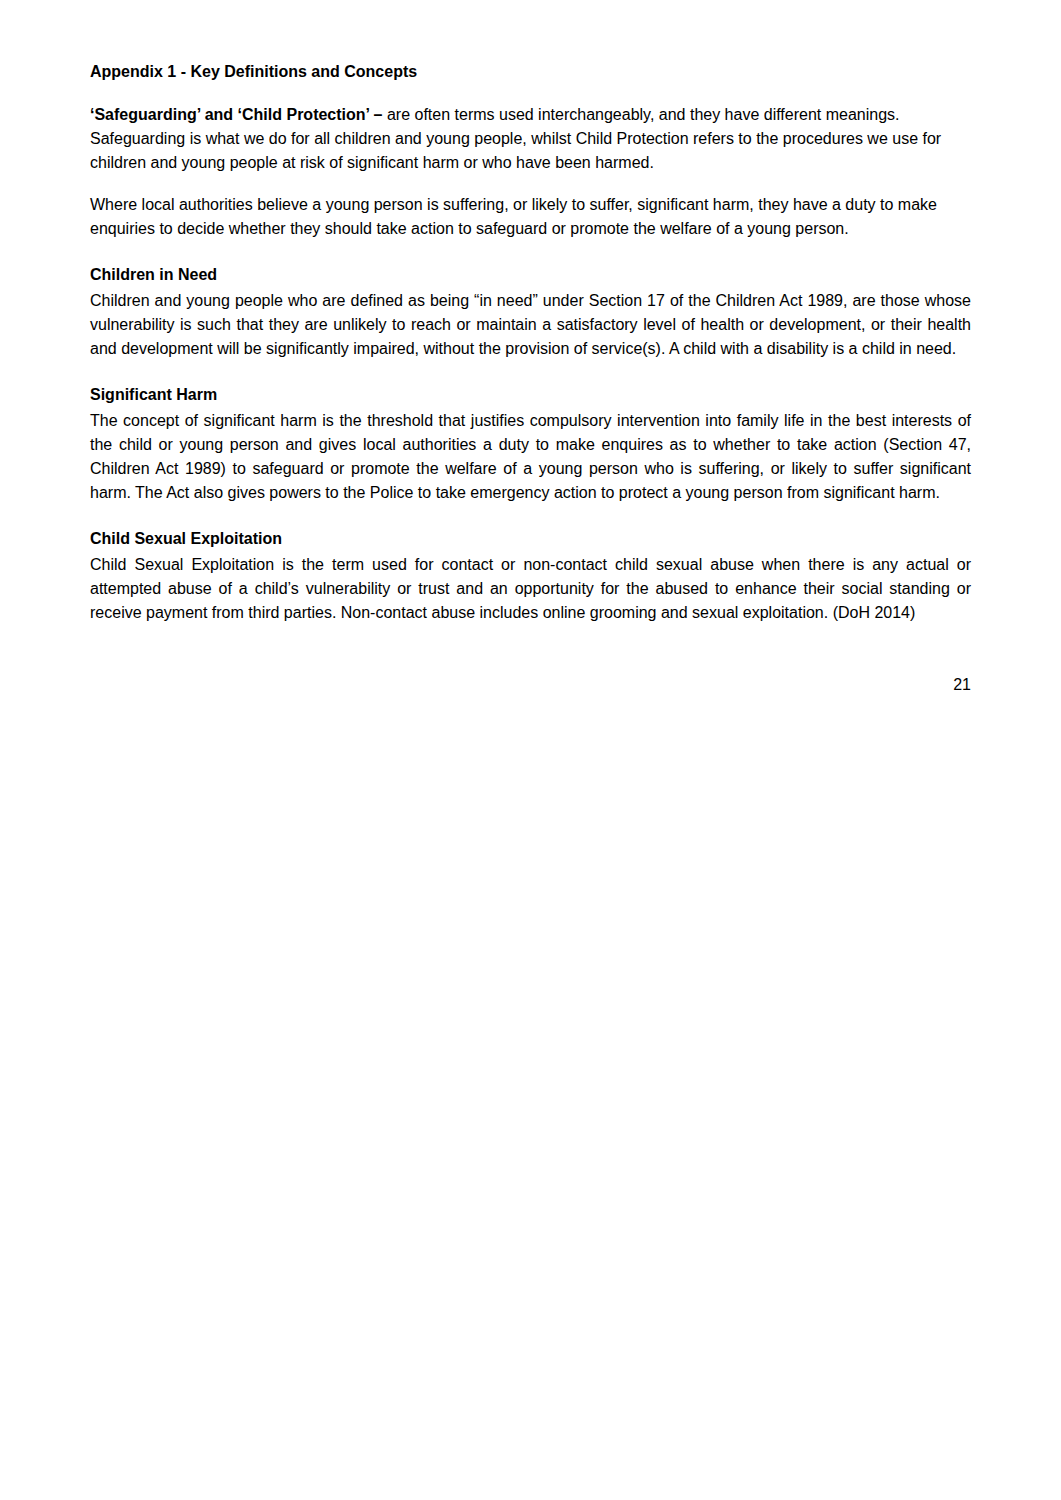Appendix 1 - Key Definitions and Concepts
‘Safeguarding’ and ‘Child Protection’ – are often terms used interchangeably, and they have different meanings. Safeguarding is what we do for all children and young people, whilst Child Protection refers to the procedures we use for children and young people at risk of significant harm or who have been harmed.
Where local authorities believe a young person is suffering, or likely to suffer, significant harm, they have a duty to make enquiries to decide whether they should take action to safeguard or promote the welfare of a young person.
Children in Need
Children and young people who are defined as being “in need” under Section 17 of the Children Act 1989, are those whose vulnerability is such that they are unlikely to reach or maintain a satisfactory level of health or development, or their health and development will be significantly impaired, without the provision of service(s). A child with a disability is a child in need.
Significant Harm
The concept of significant harm is the threshold that justifies compulsory intervention into family life in the best interests of the child or young person and gives local authorities a duty to make enquires as to whether to take action (Section 47, Children Act 1989) to safeguard or promote the welfare of a young person who is suffering, or likely to suffer significant harm. The Act also gives powers to the Police to take emergency action to protect a young person from significant harm.
Child Sexual Exploitation
Child Sexual Exploitation is the term used for contact or non-contact child sexual abuse when there is any actual or attempted abuse of a child’s vulnerability or trust and an opportunity for the abused to enhance their social standing or receive payment from third parties. Non-contact abuse includes online grooming and sexual exploitation. (DoH 2014)
21